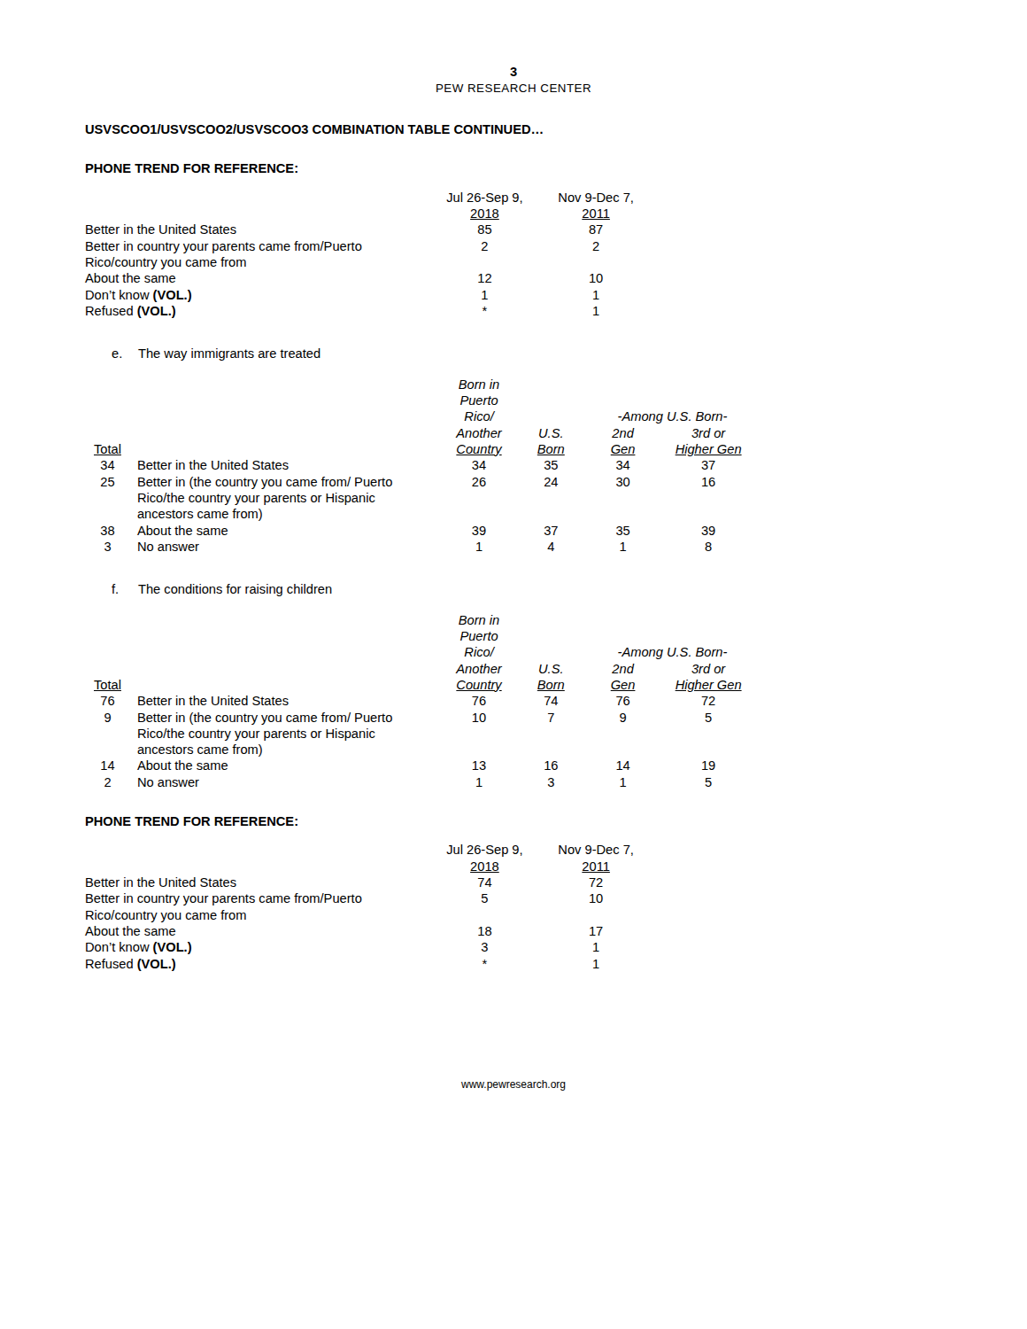3
PEW RESEARCH CENTER
USVSCOO1/USVSCOO2/USVSCOO3 COMBINATION TABLE CONTINUED…
PHONE TREND FOR REFERENCE:
| | Jul 26-Sep 9, 2018 | Nov 9-Dec 7, 2011 |
| Better in the United States | 85 | 87 |
| Better in country your parents came from/Puerto Rico/country you came from | 2 | 2 |
| About the same | 12 | 10 |
| Don’t know (VOL.) | 1 | 1 |
| Refused (VOL.) | * | 1 |
e. The way immigrants are treated
| | | Born in Puerto Rico/ | | -Among U.S. Born- |
| | | Another | U.S. | 2nd | 3rd or |
| Total | | Country | Born | Gen | Higher Gen |
| 34 | Better in the United States | 34 | 35 | 34 | 37 |
| 25 | Better in (the country you came from/ Puerto Rico/the country your parents or Hispanic ancestors came from) | 26 | 24 | 30 | 16 |
| 38 | About the same | 39 | 37 | 35 | 39 |
| 3 | No answer | 1 | 4 | 1 | 8 |
f. The conditions for raising children
| | | Born in Puerto Rico/ | | -Among U.S. Born- |
| | | Another | U.S. | 2nd | 3rd or |
| Total | | Country | Born | Gen | Higher Gen |
| 76 | Better in the United States | 76 | 74 | 76 | 72 |
| 9 | Better in (the country you came from/ Puerto Rico/the country your parents or Hispanic ancestors came from) | 10 | 7 | 9 | 5 |
| 14 | About the same | 13 | 16 | 14 | 19 |
| 2 | No answer | 1 | 3 | 1 | 5 |
PHONE TREND FOR REFERENCE:
| | Jul 26-Sep 9, 2018 | Nov 9-Dec 7, 2011 |
| Better in the United States | 74 | 72 |
| Better in country your parents came from/Puerto Rico/country you came from | 5 | 10 |
| About the same | 18 | 17 |
| Don’t know (VOL.) | 3 | 1 |
| Refused (VOL.) | * | 1 |
www.pewresearch.org